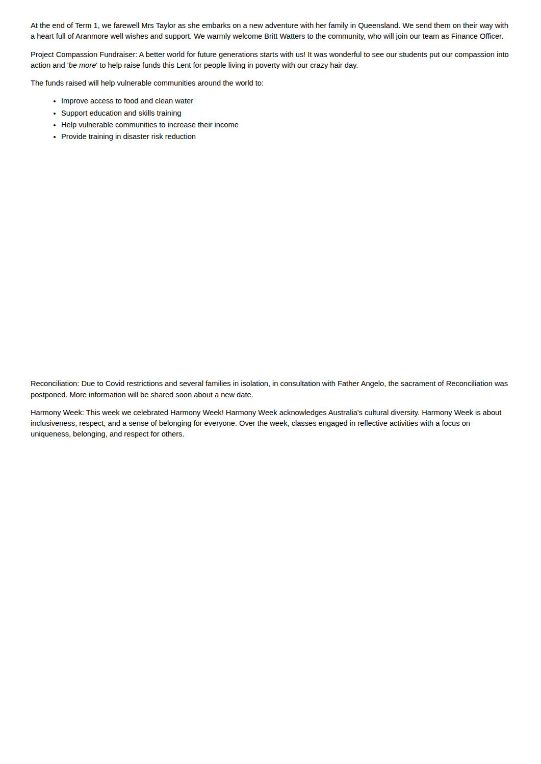At the end of Term 1, we farewell Mrs Taylor as she embarks on a new adventure with her family in Queensland. We send them on their way with a heart full of Aranmore well wishes and support. We warmly welcome Britt Watters to the community, who will join our team as Finance Officer.
Project Compassion Fundraiser: A better world for future generations starts with us! It was wonderful to see our students put our compassion into action and 'be more' to help raise funds this Lent for people living in poverty with our crazy hair day.
The funds raised will help vulnerable communities around the world to:
Improve access to food and clean water
Support education and skills training
Help vulnerable communities to increase their income
Provide training in disaster risk reduction
Reconciliation: Due to Covid restrictions and several families in isolation, in consultation with Father Angelo, the sacrament of Reconciliation was postponed. More information will be shared soon about a new date.
Harmony Week: This week we celebrated Harmony Week! Harmony Week acknowledges Australia's cultural diversity. Harmony Week is about inclusiveness, respect, and a sense of belonging for everyone. Over the week, classes engaged in reflective activities with a focus on uniqueness, belonging, and respect for others.